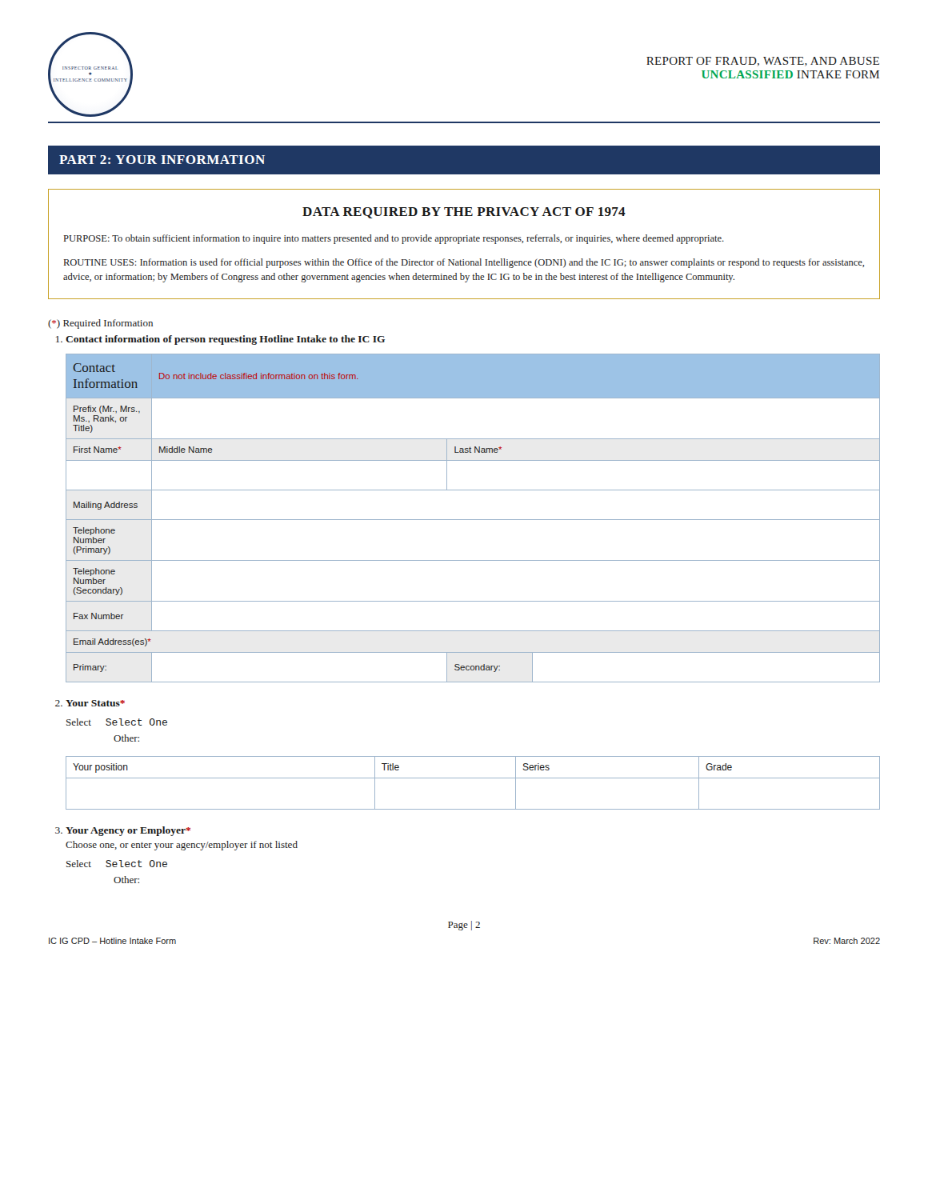INSPECTOR GENERAL ★ INTELLIGENCE COMMUNITY
REPORT OF FRAUD, WASTE, AND ABUSE UNCLASSIFIED INTAKE FORM
PART 2: YOUR INFORMATION
DATA REQUIRED BY THE PRIVACY ACT OF 1974
PURPOSE: To obtain sufficient information to inquire into matters presented and to provide appropriate responses, referrals, or inquiries, where deemed appropriate.
ROUTINE USES: Information is used for official purposes within the Office of the Director of National Intelligence (ODNI) and the IC IG; to answer complaints or respond to requests for assistance, advice, or information; by Members of Congress and other government agencies when determined by the IC IG to be in the best interest of the Intelligence Community.
(*) Required Information
Contact information of person requesting Hotline Intake to the IC IG
| Contact Information | Do not include classified information on this form. |
| Prefix (Mr., Mrs., Ms., Rank, or Title) | |
| First Name * | Middle Name | Last Name * |
| Mailing Address | |
| Telephone Number (Primary) | |
| Telephone Number (Secondary) | |
| Fax Number | |
| Email Address(es) * |
| Primary: | | / Secondary: / / |
Your Status*
Select Select One
Other:
| Your position | Title | Series | Grade |
Your Agency or Employer*
Choose one, or enter your agency/employer if not listed
Select Select One
Other:
Page | 2
IC IG CPD – Hotline Intake Form Rev: March 2022